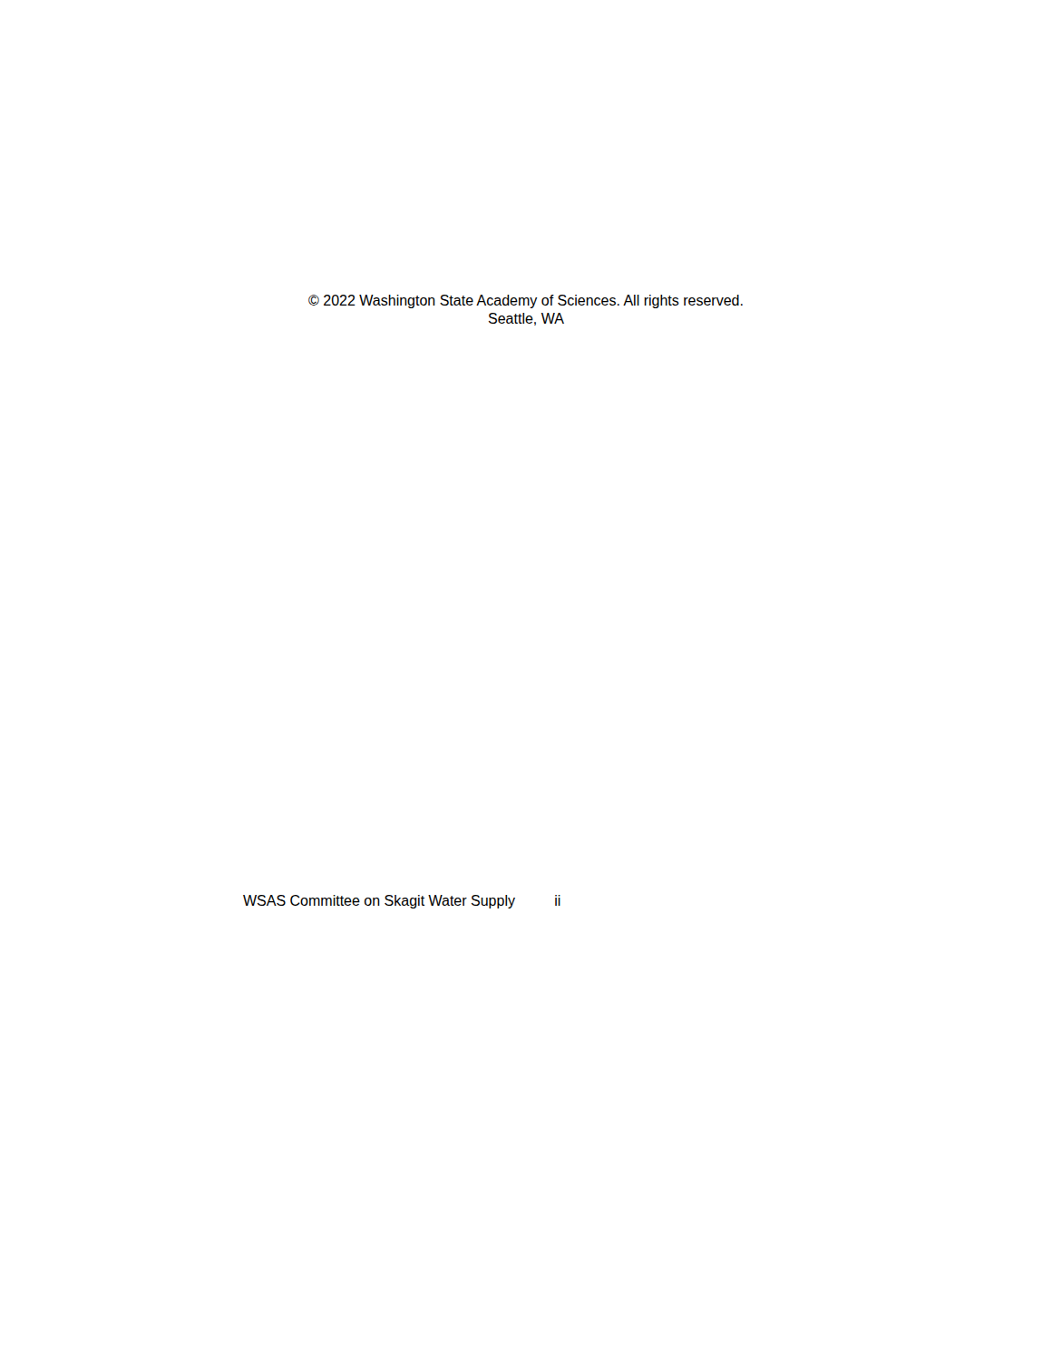© 2022 Washington State Academy of Sciences. All rights reserved.
Seattle, WA
WSAS Committee on Skagit Water Supply ii